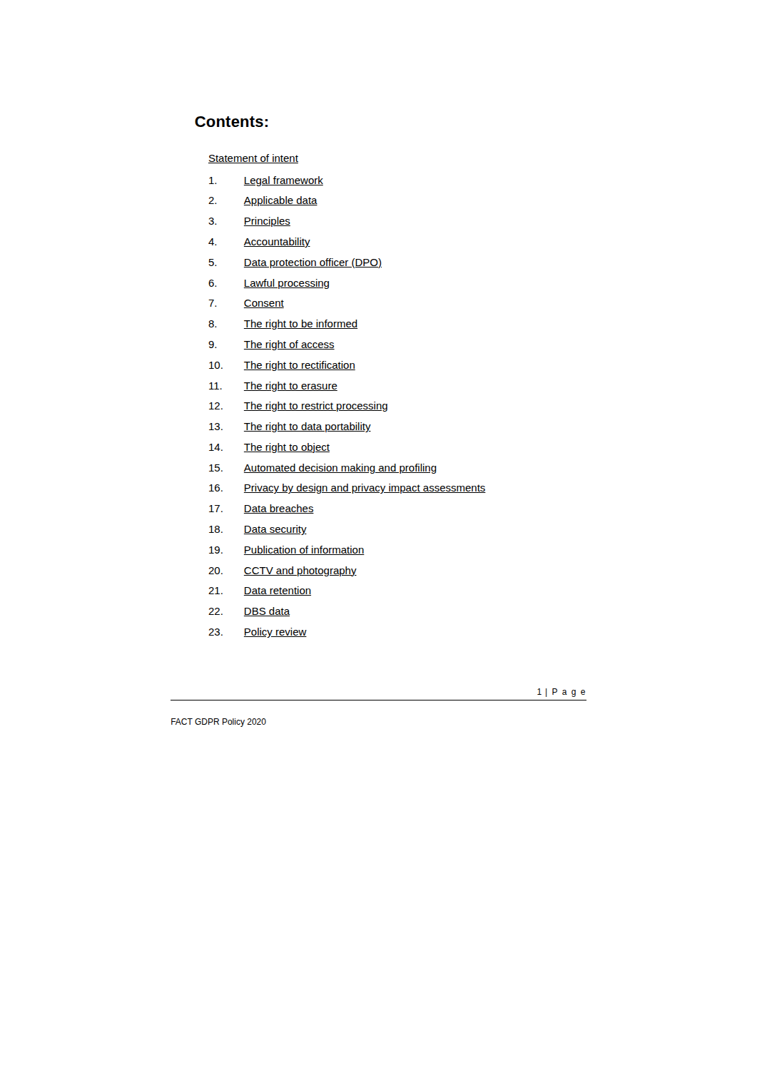Contents:
Statement of intent
Legal framework
Applicable data
Principles
Accountability
Data protection officer (DPO)
Lawful processing
Consent
The right to be informed
The right of access
The right to rectification
The right to erasure
The right to restrict processing
The right to data portability
The right to object
Automated decision making and profiling
Privacy by design and privacy impact assessments
Data breaches
Data security
Publication of information
CCTV and photography
Data retention
DBS data
Policy review
1 | P a g e
FACT GDPR Policy 2020